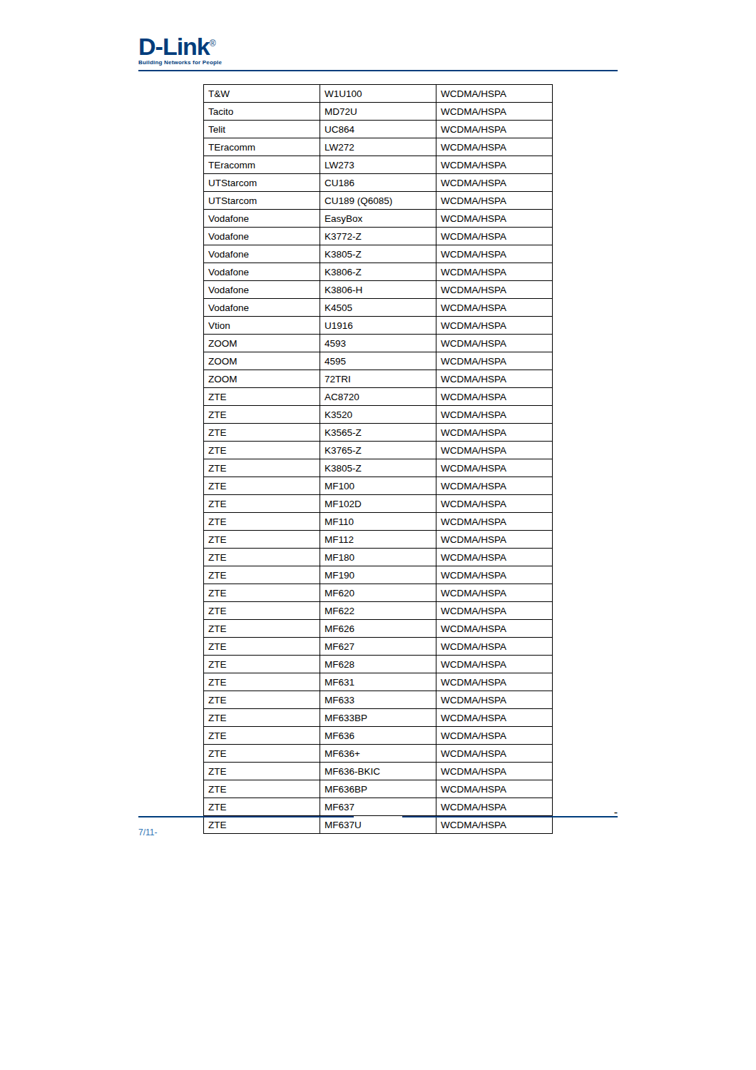D-Link®
Building Networks for People
| T&W | W1U100 | WCDMA/HSPA |
| Tacito | MD72U | WCDMA/HSPA |
| Telit | UC864 | WCDMA/HSPA |
| TEracomm | LW272 | WCDMA/HSPA |
| TEracomm | LW273 | WCDMA/HSPA |
| UTStarcom | CU186 | WCDMA/HSPA |
| UTStarcom | CU189 (Q6085) | WCDMA/HSPA |
| Vodafone | EasyBox | WCDMA/HSPA |
| Vodafone | K3772-Z | WCDMA/HSPA |
| Vodafone | K3805-Z | WCDMA/HSPA |
| Vodafone | K3806-Z | WCDMA/HSPA |
| Vodafone | K3806-H | WCDMA/HSPA |
| Vodafone | K4505 | WCDMA/HSPA |
| Vtion | U1916 | WCDMA/HSPA |
| ZOOM | 4593 | WCDMA/HSPA |
| ZOOM | 4595 | WCDMA/HSPA |
| ZOOM | 72TRI | WCDMA/HSPA |
| ZTE | AC8720 | WCDMA/HSPA |
| ZTE | K3520 | WCDMA/HSPA |
| ZTE | K3565-Z | WCDMA/HSPA |
| ZTE | K3765-Z | WCDMA/HSPA |
| ZTE | K3805-Z | WCDMA/HSPA |
| ZTE | MF100 | WCDMA/HSPA |
| ZTE | MF102D | WCDMA/HSPA |
| ZTE | MF110 | WCDMA/HSPA |
| ZTE | MF112 | WCDMA/HSPA |
| ZTE | MF180 | WCDMA/HSPA |
| ZTE | MF190 | WCDMA/HSPA |
| ZTE | MF620 | WCDMA/HSPA |
| ZTE | MF622 | WCDMA/HSPA |
| ZTE | MF626 | WCDMA/HSPA |
| ZTE | MF627 | WCDMA/HSPA |
| ZTE | MF628 | WCDMA/HSPA |
| ZTE | MF631 | WCDMA/HSPA |
| ZTE | MF633 | WCDMA/HSPA |
| ZTE | MF633BP | WCDMA/HSPA |
| ZTE | MF636 | WCDMA/HSPA |
| ZTE | MF636+ | WCDMA/HSPA |
| ZTE | MF636-BKIC | WCDMA/HSPA |
| ZTE | MF636BP | WCDMA/HSPA |
| ZTE | MF637 | WCDMA/HSPA |
| ZTE | MF637U | WCDMA/HSPA |
-
7/11-